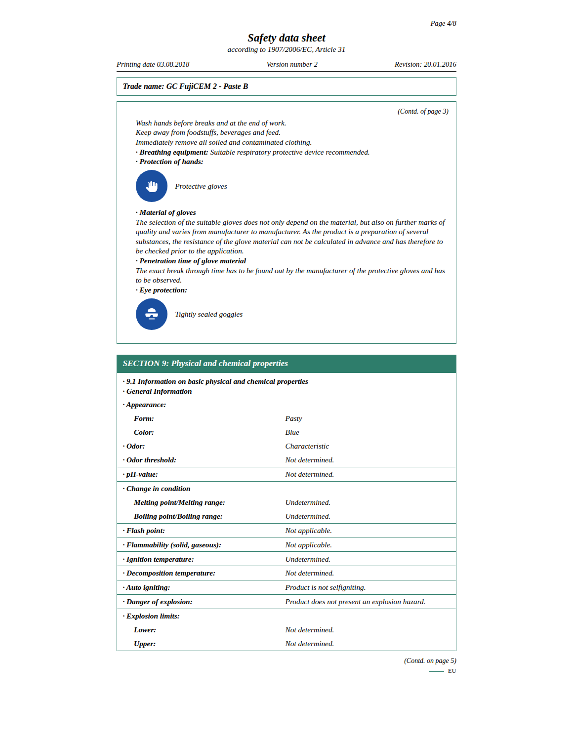Page 4/8
Safety data sheet
according to 1907/2006/EC, Article 31
Printing date 03.08.2018
Version number 2
Revision: 20.01.2016
Trade name: GC FujiCEM 2 - Paste B
(Contd. of page 3)
Wash hands before breaks and at the end of work.
Keep away from foodstuffs, beverages and feed.
Immediately remove all soiled and contaminated clothing.
· Breathing equipment: Suitable respiratory protective device recommended.
· Protection of hands:
Protective gloves
· Material of gloves
The selection of the suitable gloves does not only depend on the material, but also on further marks of quality and varies from manufacturer to manufacturer. As the product is a preparation of several substances, the resistance of the glove material can not be calculated in advance and has therefore to be checked prior to the application.
· Penetration time of glove material
The exact break through time has to be found out by the manufacturer of the protective gloves and has to be observed.
· Eye protection:
Tightly sealed goggles
SECTION 9: Physical and chemical properties
· 9.1 Information on basic physical and chemical properties
· General Information
| · Appearance: | |
| Form: | Pasty |
| Color: | Blue |
| · Odor: | Characteristic |
| · Odor threshold: | Not determined. |
| · pH-value: | Not determined. |
| · Change in condition | |
| Melting point/Melting range: | Undetermined. |
| Boiling point/Boiling range: | Undetermined. |
| · Flash point: | Not applicable. |
| · Flammability (solid, gaseous): | Not applicable. |
| · Ignition temperature: | Undetermined. |
| · Decomposition temperature: | Not determined. |
| · Auto igniting: | Product is not selfigniting. |
| · Danger of explosion: | Product does not present an explosion hazard. |
| · Explosion limits: | |
| Lower: | Not determined. |
| Upper: | Not determined. |
(Contd. on page 5)
EU